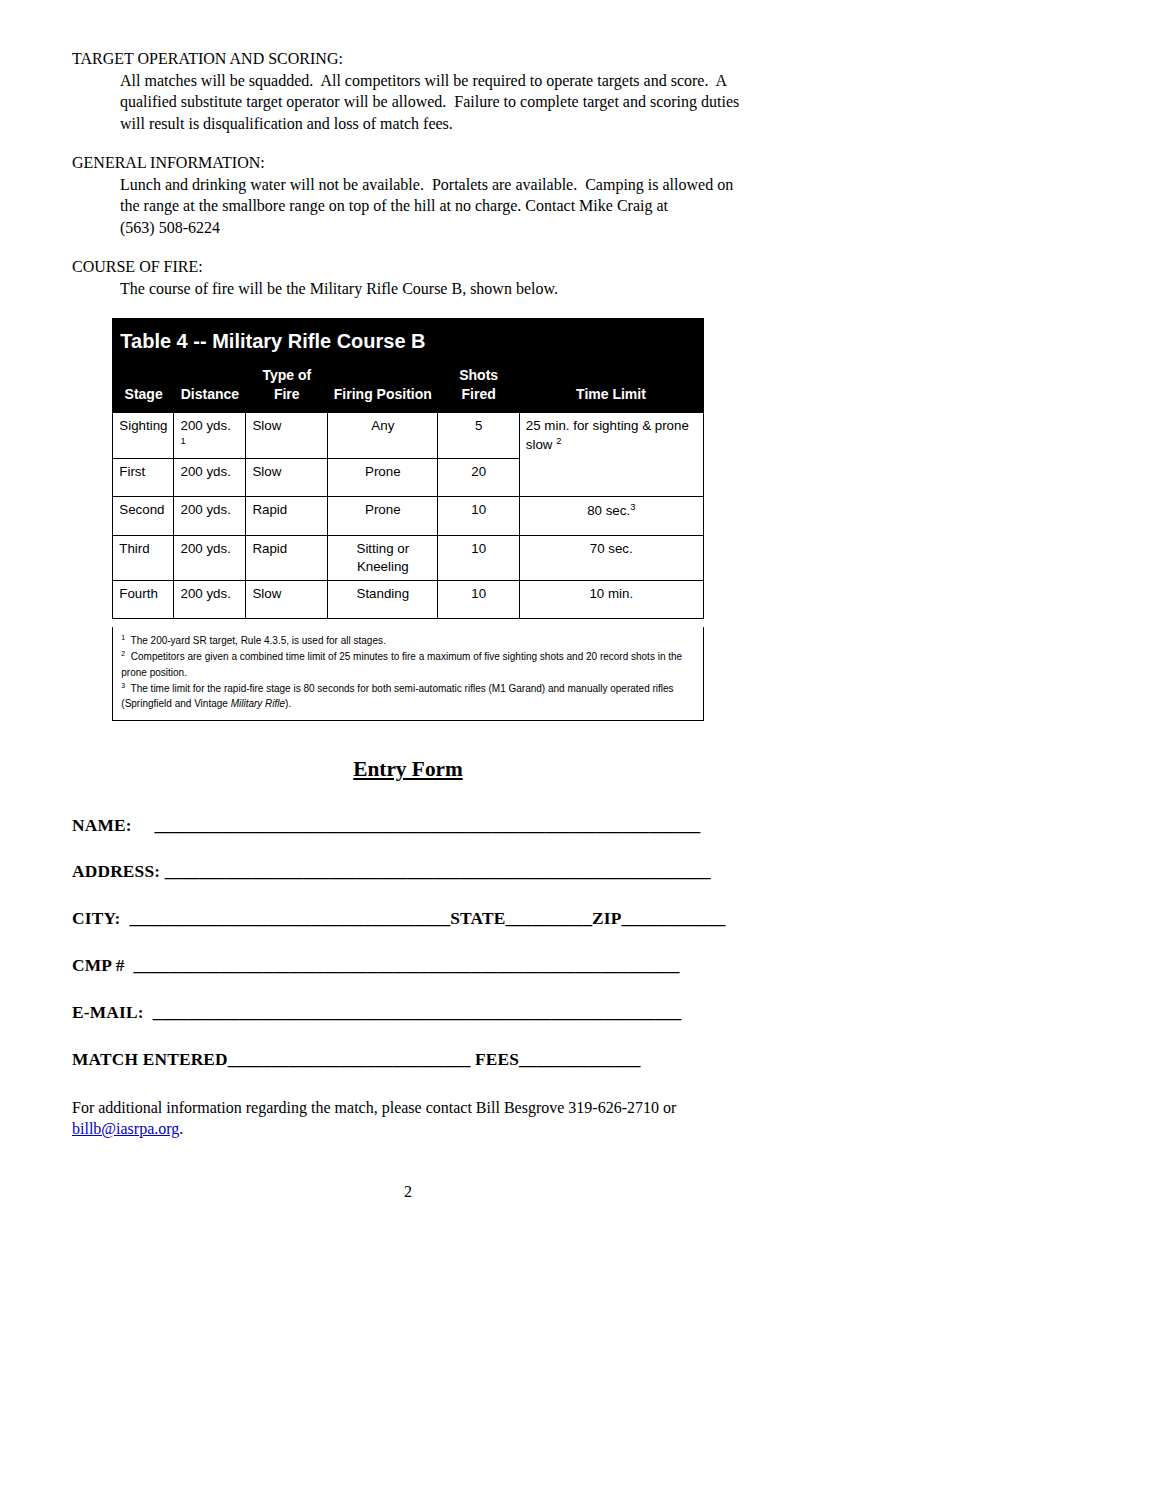TARGET OPERATION AND SCORING:
All matches will be squadded. All competitors will be required to operate targets and score. A qualified substitute target operator will be allowed. Failure to complete target and scoring duties will result is disqualification and loss of match fees.
GENERAL INFORMATION:
Lunch and drinking water will not be available. Portalets are available. Camping is allowed on the range at the smallbore range on top of the hill at no charge. Contact Mike Craig at
(563) 508-6224
COURSE OF FIRE:
The course of fire will be the Military Rifle Course B, shown below.
Table 4 -- Military Rifle Course B
| Stage | Distance | Type of Fire | Firing Position | Shots Fired | Time Limit |
| --- | --- | --- | --- | --- | --- |
| Sighting | 200 yds. 1 | Slow | Any | 5 | 25 min. for sighting & prone slow 2 |
| First | 200 yds. | Slow | Prone | 20 |
| Second | 200 yds. | Rapid | Prone | 10 | 80 sec. 3 |
| Third | 200 yds. | Rapid | Sitting or Kneeling | 10 | 70 sec. |
| Fourth | 200 yds. | Slow | Standing | 10 | 10 min. |
1 The 200-yard SR target, Rule 4.3.5, is used for all stages.
2 Competitors are given a combined time limit of 25 minutes to fire a maximum of five sighting shots and 20 record shots in the prone position.
3 The time limit for the rapid-fire stage is 80 seconds for both semi-automatic rifles (M1 Garand) and manually operated rifles (Springfield and Vintage Military Rifle).
Entry Form
NAME: _______________________________________________________________
ADDRESS: _______________________________________________________________
CITY: _____________________________________STATE__________ZIP____________
CMP # _______________________________________________________________
E-MAIL: _____________________________________________________________
MATCH ENTERED____________________________ FEES______________
For additional information regarding the match, please contact Bill Besgrove 319-626-2710 or billb@iasrpa.org.
2